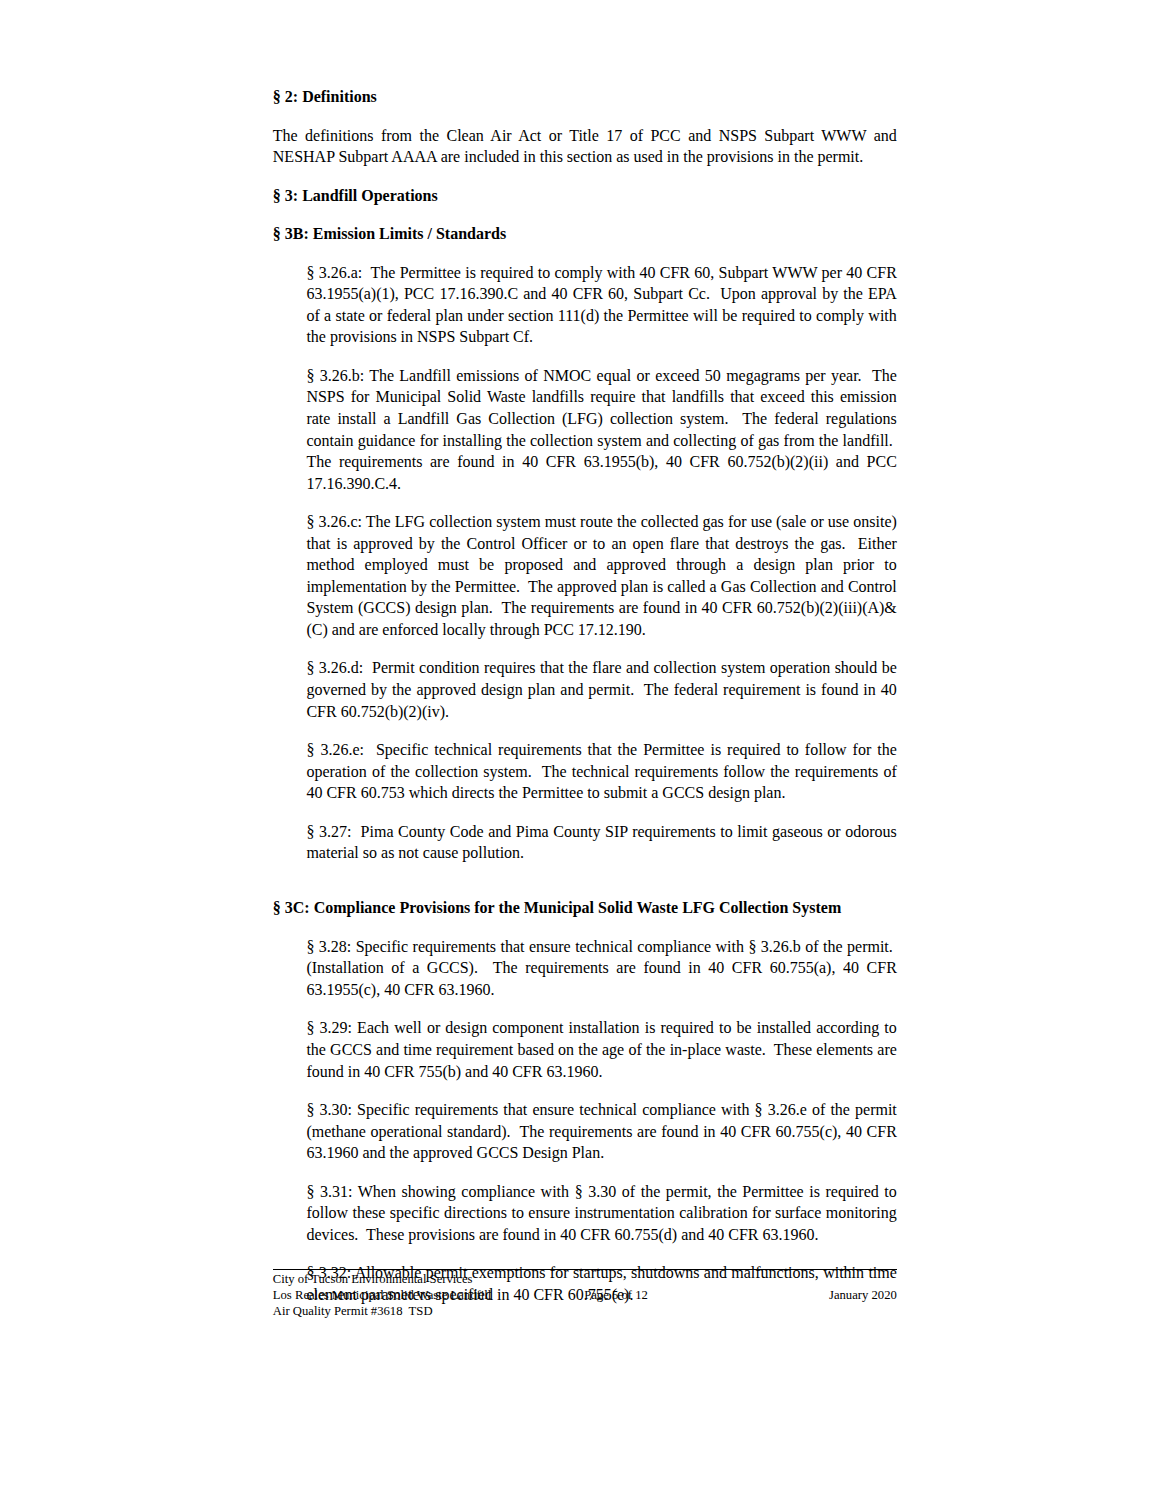§ 2: Definitions
The definitions from the Clean Air Act or Title 17 of PCC and NSPS Subpart WWW and NESHAP Subpart AAAA are included in this section as used in the provisions in the permit.
§ 3: Landfill Operations
§ 3B: Emission Limits / Standards
§ 3.26.a: The Permittee is required to comply with 40 CFR 60, Subpart WWW per 40 CFR 63.1955(a)(1), PCC 17.16.390.C and 40 CFR 60, Subpart Cc. Upon approval by the EPA of a state or federal plan under section 111(d) the Permittee will be required to comply with the provisions in NSPS Subpart Cf.
§ 3.26.b: The Landfill emissions of NMOC equal or exceed 50 megagrams per year. The NSPS for Municipal Solid Waste landfills require that landfills that exceed this emission rate install a Landfill Gas Collection (LFG) collection system. The federal regulations contain guidance for installing the collection system and collecting of gas from the landfill. The requirements are found in 40 CFR 63.1955(b), 40 CFR 60.752(b)(2)(ii) and PCC 17.16.390.C.4.
§ 3.26.c: The LFG collection system must route the collected gas for use (sale or use onsite) that is approved by the Control Officer or to an open flare that destroys the gas. Either method employed must be proposed and approved through a design plan prior to implementation by the Permittee. The approved plan is called a Gas Collection and Control System (GCCS) design plan. The requirements are found in 40 CFR 60.752(b)(2)(iii)(A)&(C) and are enforced locally through PCC 17.12.190.
§ 3.26.d: Permit condition requires that the flare and collection system operation should be governed by the approved design plan and permit. The federal requirement is found in 40 CFR 60.752(b)(2)(iv).
§ 3.26.e: Specific technical requirements that the Permittee is required to follow for the operation of the collection system. The technical requirements follow the requirements of 40 CFR 60.753 which directs the Permittee to submit a GCCS design plan.
§ 3.27: Pima County Code and Pima County SIP requirements to limit gaseous or odorous material so as not cause pollution.
§ 3C: Compliance Provisions for the Municipal Solid Waste LFG Collection System
§ 3.28: Specific requirements that ensure technical compliance with § 3.26.b of the permit. (Installation of a GCCS). The requirements are found in 40 CFR 60.755(a), 40 CFR 63.1955(c), 40 CFR 63.1960.
§ 3.29: Each well or design component installation is required to be installed according to the GCCS and time requirement based on the age of the in-place waste. These elements are found in 40 CFR 755(b) and 40 CFR 63.1960.
§ 3.30: Specific requirements that ensure technical compliance with § 3.26.e of the permit (methane operational standard). The requirements are found in 40 CFR 60.755(c), 40 CFR 63.1960 and the approved GCCS Design Plan.
§ 3.31: When showing compliance with § 3.30 of the permit, the Permittee is required to follow these specific directions to ensure instrumentation calibration for surface monitoring devices. These provisions are found in 40 CFR 60.755(d) and 40 CFR 63.1960.
§ 3.32: Allowable permit exemptions for startups, shutdowns and malfunctions, within time element parameters specified in 40 CFR 60.755(e).
| City of Tucson Environmental Services | | |
| Los Reales Municipal Solid Waste Landfill | Page 5 of 12 | January 2020 |
| Air Quality Permit #3618 TSD | | |